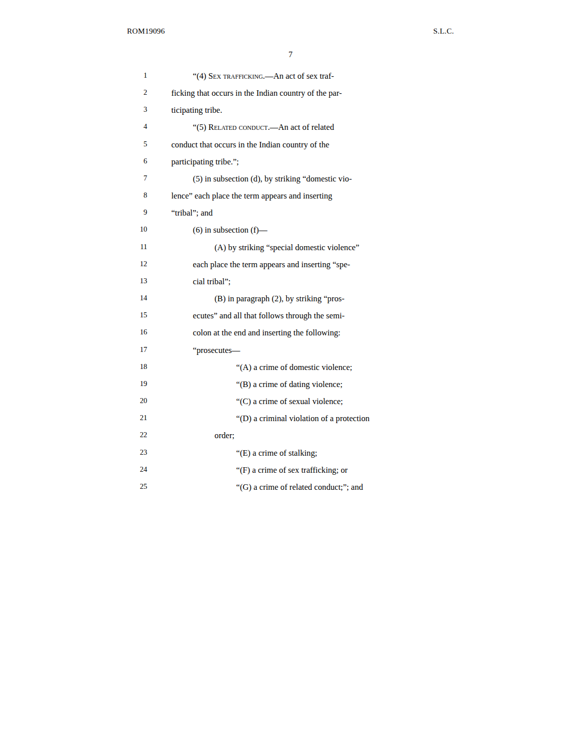ROM19096 S.L.C.
7
| 1 | “(4) Sex trafficking .—An act of sex traf- |
| 2 | ficking that occurs in the Indian country of the par- |
| 3 | ticipating tribe. |
| 4 | “(5) Related conduct .—An act of related |
| 5 | conduct that occurs in the Indian country of the |
| 6 | participating tribe.”; |
| 7 | (5) in subsection (d), by striking “domestic vio- |
| 8 | lence” each place the term appears and inserting |
| 9 | “tribal”; and |
| 10 | (6) in subsection (f)— |
| 11 | (A) by striking “special domestic violence” |
| 12 | each place the term appears and inserting “spe- |
| 13 | cial tribal”; |
| 14 | (B) in paragraph (2), by striking “pros- |
| 15 | ecutes” and all that follows through the semi- |
| 16 | colon at the end and inserting the following: |
| 17 | “prosecutes— |
| 18 | “(A) a crime of domestic violence; |
| 19 | “(B) a crime of dating violence; |
| 20 | “(C) a crime of sexual violence; |
| 21 | “(D) a criminal violation of a protection |
| 22 | order; |
| 23 | “(E) a crime of stalking; |
| 24 | “(F) a crime of sex trafficking; or |
| 25 | “(G) a crime of related conduct;”; and |